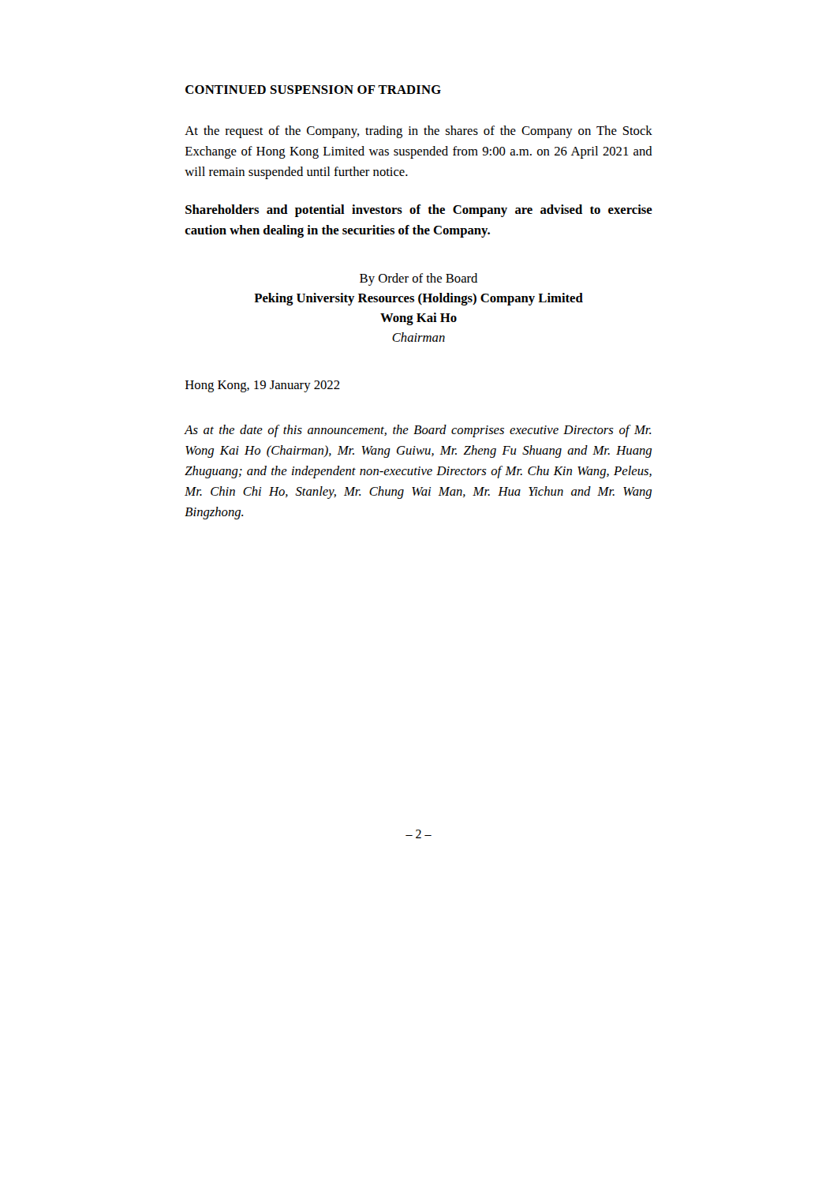CONTINUED SUSPENSION OF TRADING
At the request of the Company, trading in the shares of the Company on The Stock Exchange of Hong Kong Limited was suspended from 9:00 a.m. on 26 April 2021 and will remain suspended until further notice.
Shareholders and potential investors of the Company are advised to exercise caution when dealing in the securities of the Company.
By Order of the Board Peking University Resources (Holdings) Company Limited Wong Kai Ho Chairman
Hong Kong, 19 January 2022
As at the date of this announcement, the Board comprises executive Directors of Mr. Wong Kai Ho (Chairman), Mr. Wang Guiwu, Mr. Zheng Fu Shuang and Mr. Huang Zhuguang; and the independent non-executive Directors of Mr. Chu Kin Wang, Peleus, Mr. Chin Chi Ho, Stanley, Mr. Chung Wai Man, Mr. Hua Yichun and Mr. Wang Bingzhong.
– 2 –